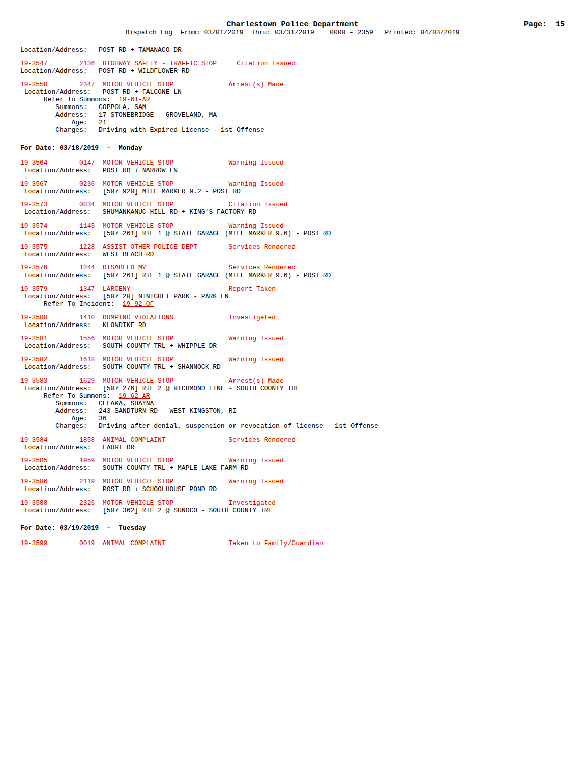Charlestown Police Department Page: 15
Dispatch Log From: 03/01/2019 Thru: 03/31/2019 0000 - 2359 Printed: 04/03/2019
Location/Address: POST RD + TAMANACO DR
19-3547 2136 HIGHWAY SAFETY - TRAFFIC STOP Citation Issued Location/Address: POST RD + WILDFLOWER RD
19-3550 2347 MOTOR VEHICLE STOP Arrest(s) Made Location/Address: POST RD + FALCONE LN Refer To Summons: 19-61-AR Summons: COPPOLA, SAM Address: 17 STONEBRIDGE GROVELAND, MA Age: 21 Charges: Driving with Expired License - 1st Offense
For Date: 03/18/2019 - Monday
19-3564 0147 MOTOR VEHICLE STOP Warning Issued Location/Address: POST RD + NARROW LN
19-3567 0236 MOTOR VEHICLE STOP Warning Issued Location/Address: [507 920] MILE MARKER 9.2 - POST RD
19-3573 0834 MOTOR VEHICLE STOP Citation Issued Location/Address: SHUMANKANUC HILL RD + KING'S FACTORY RD
19-3574 1145 MOTOR VEHICLE STOP Warning Issued Location/Address: [507 261] RTE 1 @ STATE GARAGE (MILE MARKER 9.6) - POST RD
19-3575 1228 ASSIST OTHER POLICE DEPT Services Rendered Location/Address: WEST BEACH RD
19-3576 1244 DISABLED MV Services Rendered Location/Address: [507 261] RTE 1 @ STATE GARAGE (MILE MARKER 9.6) - POST RD
19-3579 1347 LARCENY Report Taken Location/Address: [507 20] NINIGRET PARK - PARK LN Refer To Incident: 19-92-OF
19-3580 1410 DUMPING VIOLATIONS Investigated Location/Address: KLONDIKE RD
19-3581 1556 MOTOR VEHICLE STOP Warning Issued Location/Address: SOUTH COUNTY TRL + WHIPPLE DR
19-3582 1618 MOTOR VEHICLE STOP Warning Issued Location/Address: SOUTH COUNTY TRL + SHANNOCK RD
19-3583 1629 MOTOR VEHICLE STOP Arrest(s) Made Location/Address: [507 276] RTE 2 @ RICHMOND LINE - SOUTH COUNTY TRL Refer To Summons: 19-62-AR Summons: CELAKA, SHAYNA Address: 243 SANDTURN RD WEST KINGSTON, RI Age: 36 Charges: Driving after denial, suspension or revocation of license - 1st Offense
19-3584 1858 ANIMAL COMPLAINT Services Rendered Location/Address: LAURI DR
19-3585 1959 MOTOR VEHICLE STOP Warning Issued Location/Address: SOUTH COUNTY TRL + MAPLE LAKE FARM RD
19-3586 2119 MOTOR VEHICLE STOP Warning Issued Location/Address: POST RD + SCHOOLHOUSE POND RD
19-3588 2326 MOTOR VEHICLE STOP Investigated Location/Address: [507 362] RTE 2 @ SUNOCO - SOUTH COUNTY TRL
For Date: 03/19/2019 - Tuesday
19-3599 0019 ANIMAL COMPLAINT Taken to Family/Guardian